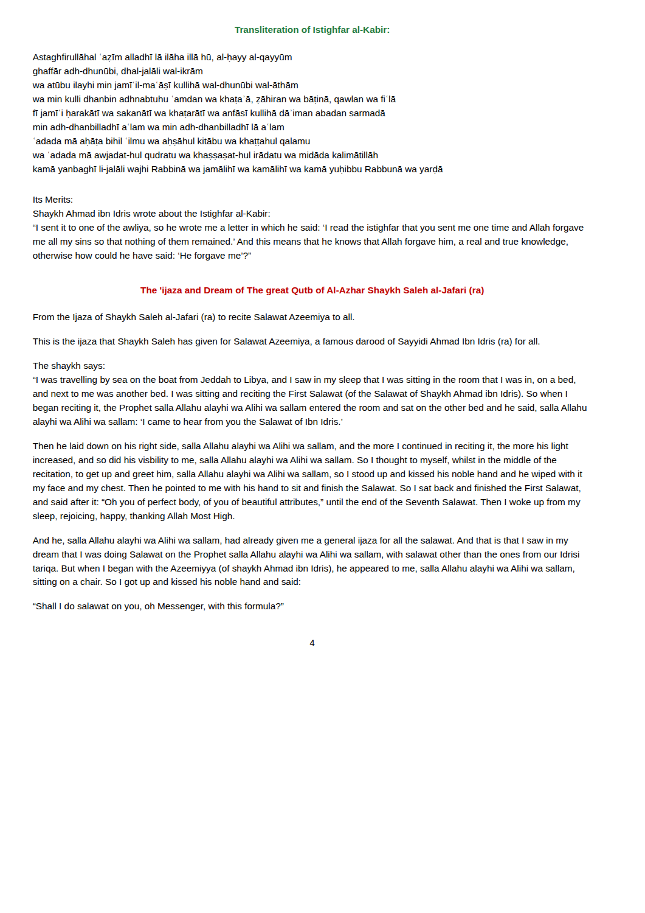Transliteration of Istighfar al-Kabir:
Astaghfirullāhal ʿaẓīm alladhī lā ilāha illā hū, al-ḥayy al-qayyūm
ghaffār adh-dhunūbi, dhal-jalāli wal-ikrām
wa atūbu ilayhi min jamīʿil-maʿāṣī kullihā wal-dhunūbi wal-āthām
wa min kulli dhanbin adhnabtuhu ʿamdan wa khaṭaʾā, ẓāhiran wa bāṭinā, qawlan wa fiʿlā
fī jamīʿi ḥarakātī wa sakanātī wa khaṭarātī wa anfāsī kullihā dāʾiman abadan sarmadā
min adh-dhanbilladhī aʿlam wa min adh-dhanbilladhī lā aʿlam
ʿadada mā aḥāṭa bihil ʿilmu wa aḥṣāhul kitābu wa khaṭṭahul qalamu
wa ʿadada mā awjadat-hul qudratu wa khaṣṣaṣat-hul irādatu wa midāda kalimātillāh
kamā yanbaghī li-jalāli wajhi Rabbinā wa jamālihī wa kamālihī wa kamā yuḥibbu Rabbunā wa yarḍā
Its Merits:
Shaykh Ahmad ibn Idris wrote about the Istighfar al-Kabir:
“I sent it to one of the awliya, so he wrote me a letter in which he said: ‘I read the istighfar that you sent me one time and Allah forgave me all my sins so that nothing of them remained.’ And this means that he knows that Allah forgave him, a real and true knowledge, otherwise how could he have said: ‘He forgave me’?”
The 'ijaza and Dream of The great Qutb of Al-Azhar Shaykh Saleh al-Jafari (ra)
From the Ijaza of Shaykh Saleh al-Jafari (ra) to recite Salawat Azeemiya to all.
This is the ijaza that Shaykh Saleh has given for Salawat Azeemiya, a famous darood of Sayyidi Ahmad Ibn Idris (ra) for all.
The shaykh says:
“I was travelling by sea on the boat from Jeddah to Libya, and I saw in my sleep that I was sitting in the room that I was in, on a bed, and next to me was another bed. I was sitting and reciting the First Salawat (of the Salawat of Shaykh Ahmad ibn Idris). So when I began reciting it, the Prophet salla Allahu alayhi wa Alihi wa sallam entered the room and sat on the other bed and he said, salla Allahu alayhi wa Alihi wa sallam: ‘I came to hear from you the Salawat of Ibn Idris.’
Then he laid down on his right side, salla Allahu alayhi wa Alihi wa sallam, and the more I continued in reciting it, the more his light increased, and so did his visbility to me, salla Allahu alayhi wa Alihi wa sallam. So I thought to myself, whilst in the middle of the recitation, to get up and greet him, salla Allahu alayhi wa Alihi wa sallam, so I stood up and kissed his noble hand and he wiped with it my face and my chest. Then he pointed to me with his hand to sit and finish the Salawat. So I sat back and finished the First Salawat, and said after it: “Oh you of perfect body, of you of beautiful attributes,” until the end of the Seventh Salawat. Then I woke up from my sleep, rejoicing, happy, thanking Allah Most High.
And he, salla Allahu alayhi wa Alihi wa sallam, had already given me a general ijaza for all the salawat. And that is that I saw in my dream that I was doing Salawat on the Prophet salla Allahu alayhi wa Alihi wa sallam, with salawat other than the ones from our Idrisi tariqa. But when I began with the Azeemiyya (of shaykh Ahmad ibn Idris), he appeared to me, salla Allahu alayhi wa Alihi wa sallam, sitting on a chair. So I got up and kissed his noble hand and said:
“Shall I do salawat on you, oh Messenger, with this formula?”
4